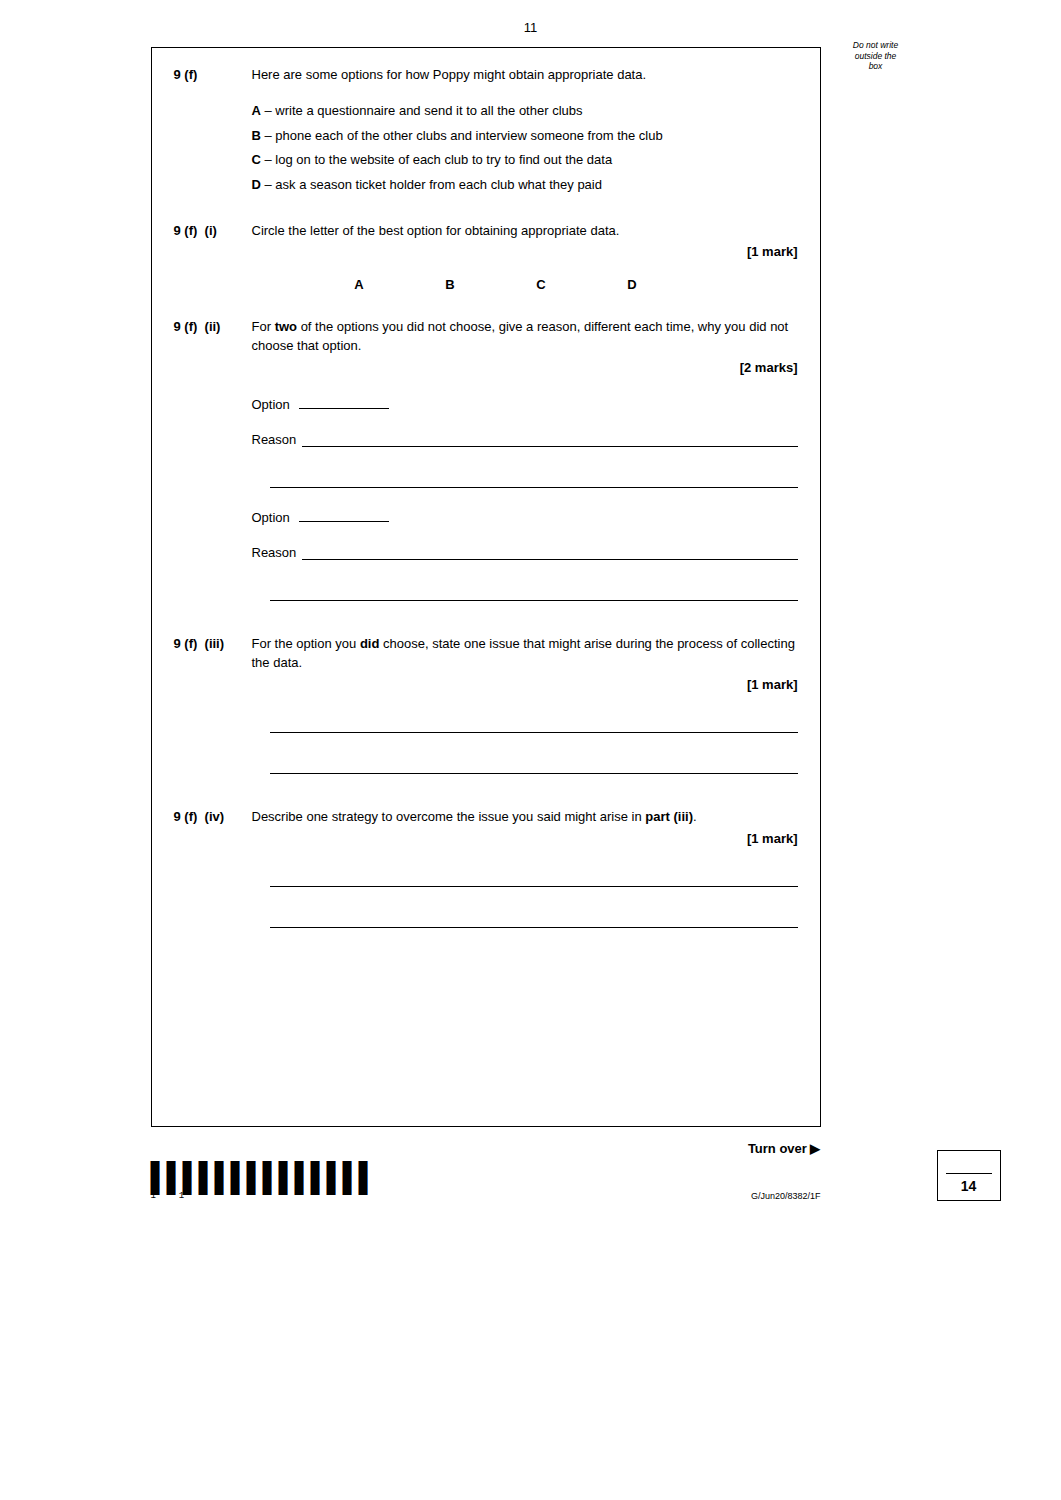11
Do not write
outside the
box
9 (f)
Here are some options for how Poppy might obtain appropriate data.
A – write a questionnaire and send it to all the other clubs
B – phone each of the other clubs and interview someone from the club
C – log on to the website of each club to try to find out the data
D – ask a season ticket holder from each club what they paid
9 (f) (i)
Circle the letter of the best option for obtaining appropriate data.
[1 mark]
A B C D
9 (f) (ii)
For two of the options you did not choose, give a reason, different each time, why you did not choose that option.
[2 marks]
Option
Reason
Option
Reason
9 (f) (iii)
For the option you did choose, state one issue that might arise during the process of collecting the data.
[1 mark]
9 (f) (iv)
Describe one strategy to overcome the issue you said might arise in part (iii).
[1 mark]
14
Turn over ▶
▌▌▌▌▌▌▌▌▌▌▌▌▌▌
1 1
G/Jun20/8382/1F